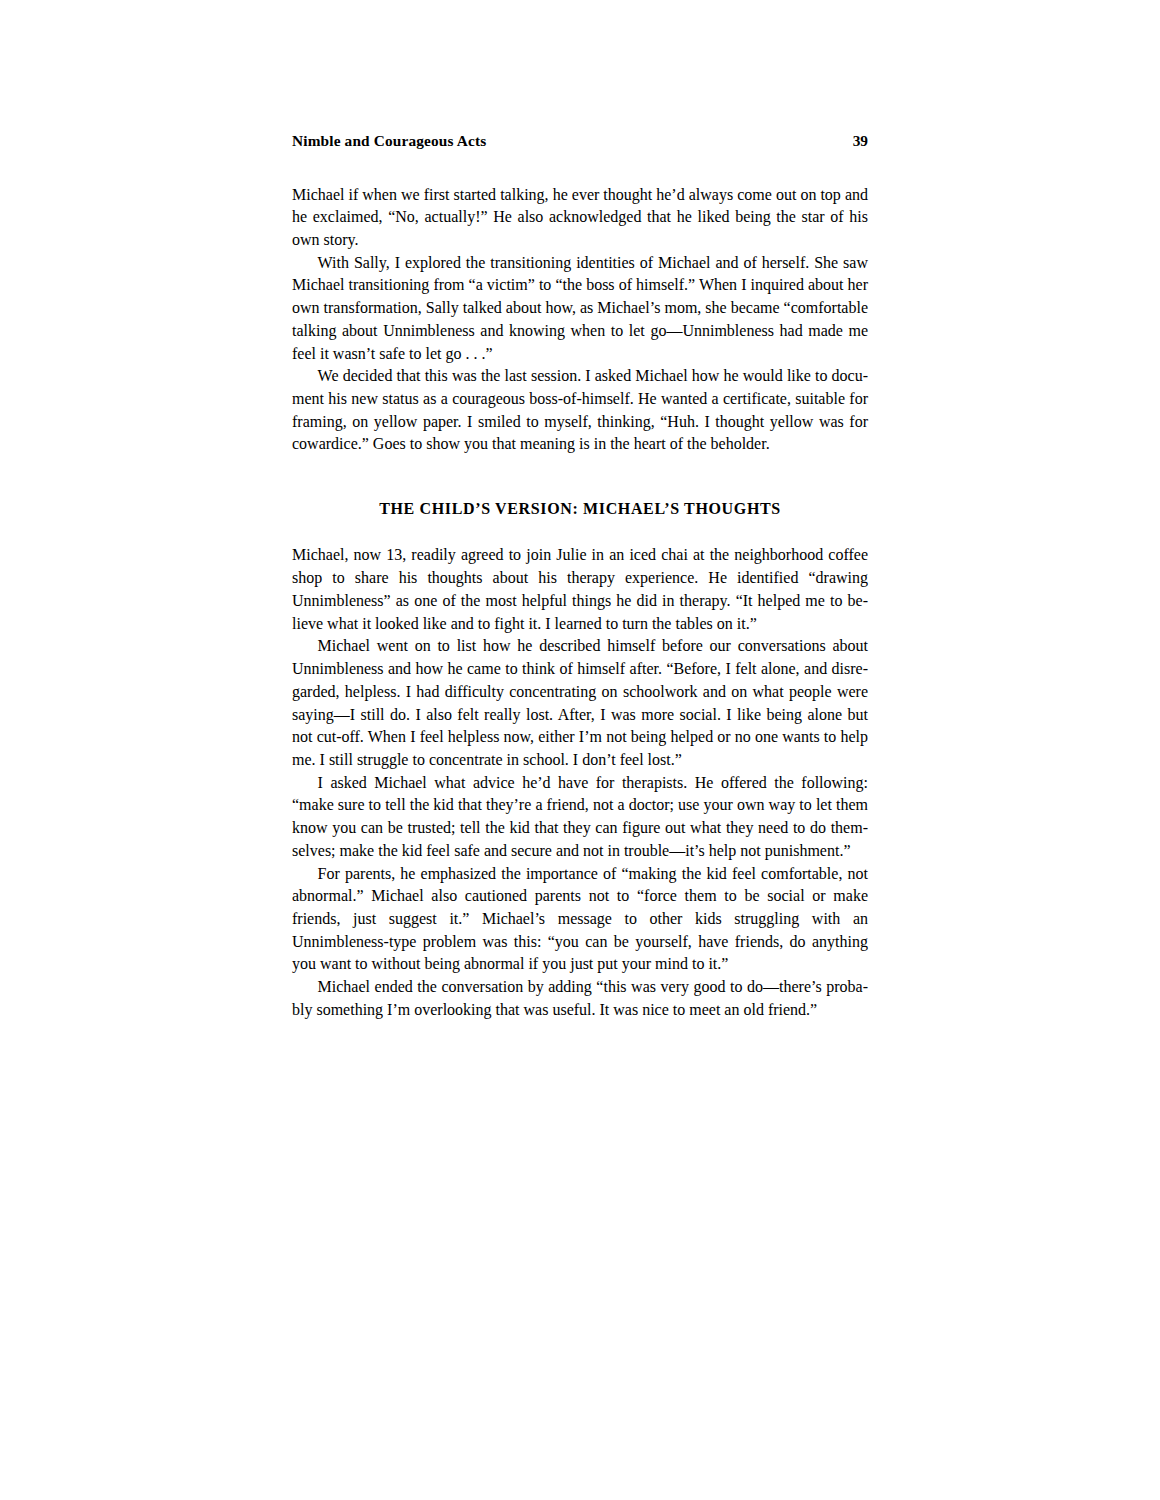Nimble and Courageous Acts 39
Michael if when we first started talking, he ever thought he’d always come out on top and he exclaimed, “No, actually!” He also acknowledged that he liked being the star of his own story.
With Sally, I explored the transitioning identities of Michael and of herself. She saw Michael transitioning from “a victim” to “the boss of himself.” When I inquired about her own transformation, Sally talked about how, as Michael’s mom, she became “comfortable talking about Unnimbleness and knowing when to let go—Unnimbleness had made me feel it wasn’t safe to let go . . .”
We decided that this was the last session. I asked Michael how he would like to document his new status as a courageous boss-of-himself. He wanted a certificate, suitable for framing, on yellow paper. I smiled to myself, thinking, “Huh. I thought yellow was for cowardice.” Goes to show you that meaning is in the heart of the beholder.
THE CHILD’S VERSION: MICHAEL’S THOUGHTS
Michael, now 13, readily agreed to join Julie in an iced chai at the neighborhood coffee shop to share his thoughts about his therapy experience. He identified “drawing Unnimbleness” as one of the most helpful things he did in therapy. “It helped me to believe what it looked like and to fight it. I learned to turn the tables on it.”
Michael went on to list how he described himself before our conversations about Unnimbleness and how he came to think of himself after. “Before, I felt alone, and disregarded, helpless. I had difficulty concentrating on schoolwork and on what people were saying—I still do. I also felt really lost. After, I was more social. I like being alone but not cut-off. When I feel helpless now, either I’m not being helped or no one wants to help me. I still struggle to concentrate in school. I don’t feel lost.”
I asked Michael what advice he’d have for therapists. He offered the following: “make sure to tell the kid that they’re a friend, not a doctor; use your own way to let them know you can be trusted; tell the kid that they can figure out what they need to do themselves; make the kid feel safe and secure and not in trouble—it’s help not punishment.”
For parents, he emphasized the importance of “making the kid feel comfortable, not abnormal.” Michael also cautioned parents not to “force them to be social or make friends, just suggest it.” Michael’s message to other kids struggling with an Unnimbleness-type problem was this: “you can be yourself, have friends, do anything you want to without being abnormal if you just put your mind to it.”
Michael ended the conversation by adding “this was very good to do—there’s probably something I’m overlooking that was useful. It was nice to meet an old friend.”